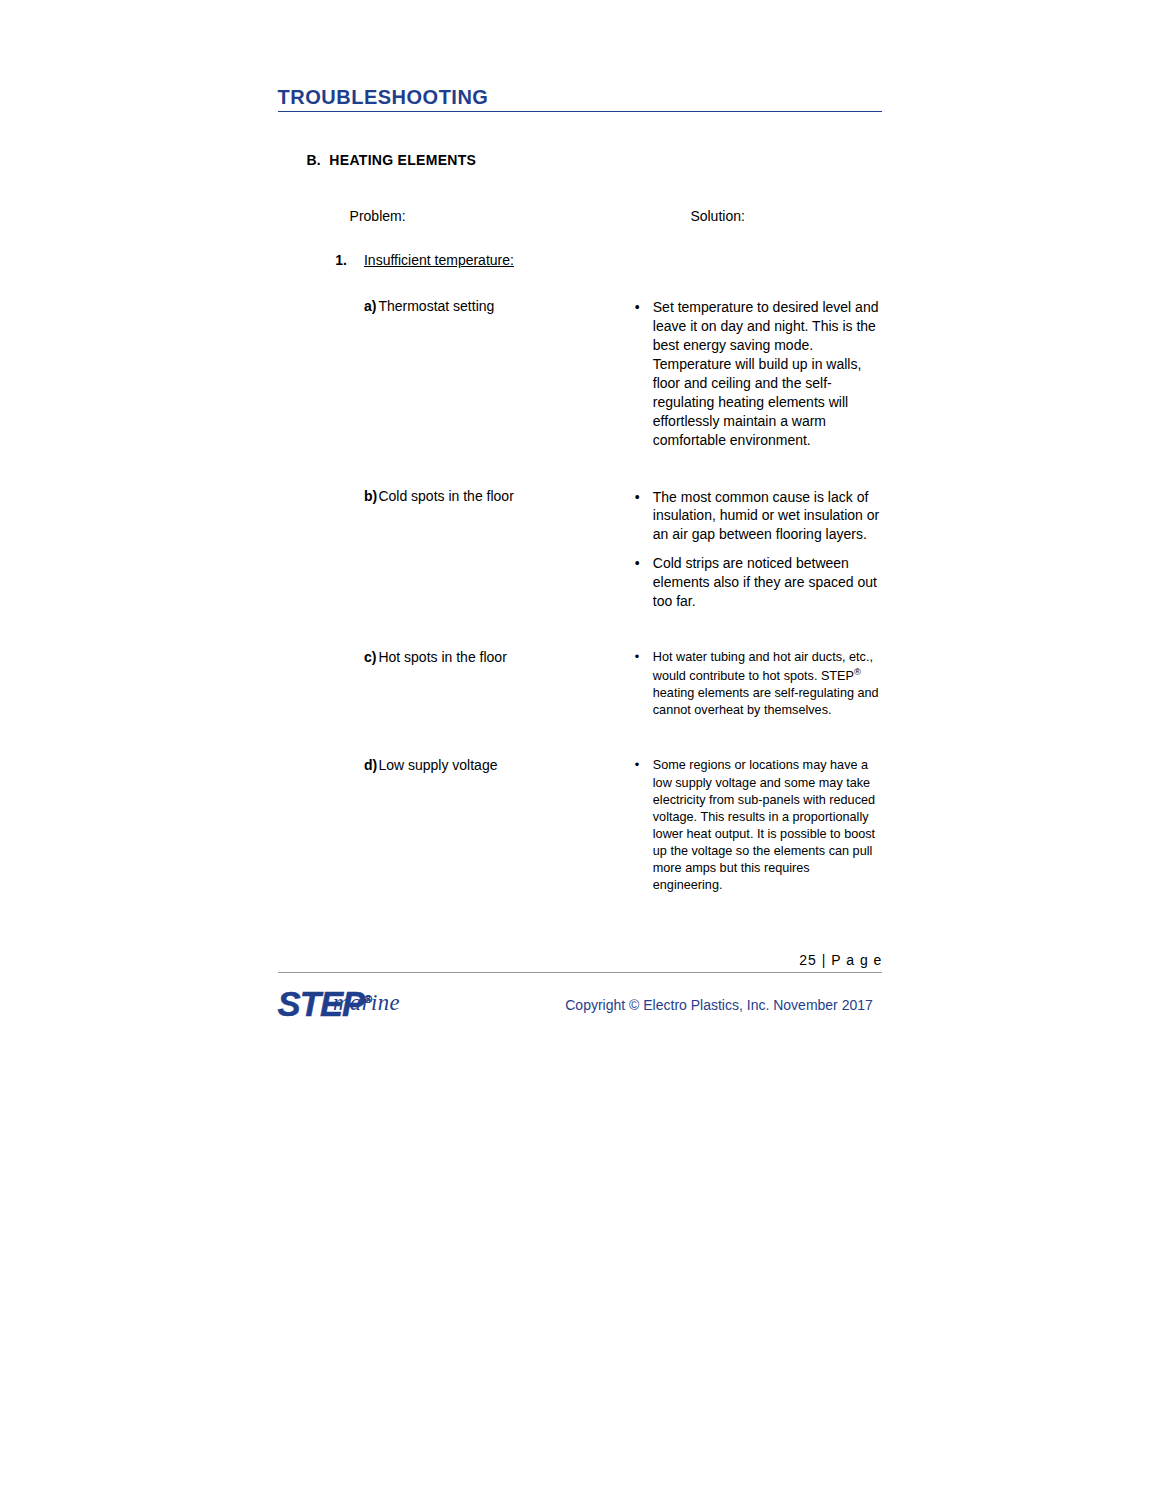TROUBLESHOOTING
B. HEATING ELEMENTS
Problem:
Solution:
1.
Insufficient temperature:
a)
Thermostat setting
Set temperature to desired level and leave it on day and night. This is the best energy saving mode. Temperature will build up in walls, floor and ceiling and the self-regulating heating elements will effortlessly maintain a warm comfortable environment.
b)
Cold spots in the floor
The most common cause is lack of insulation, humid or wet insulation or an air gap between flooring layers.
Cold strips are noticed between elements also if they are spaced out too far.
c)
Hot spots in the floor
Hot water tubing and hot air ducts, etc., would contribute to hot spots. STEP® heating elements are self-regulating and cannot overheat by themselves.
d)
Low supply voltage
Some regions or locations may have a low supply voltage and some may take electricity from sub-panels with reduced voltage. This results in a proportionally lower heat output. It is possible to boost up the voltage so the elements can pull more amps but this requires engineering.
25 | P a g e
STEP®marine
Copyright © Electro Plastics, Inc. November 2017